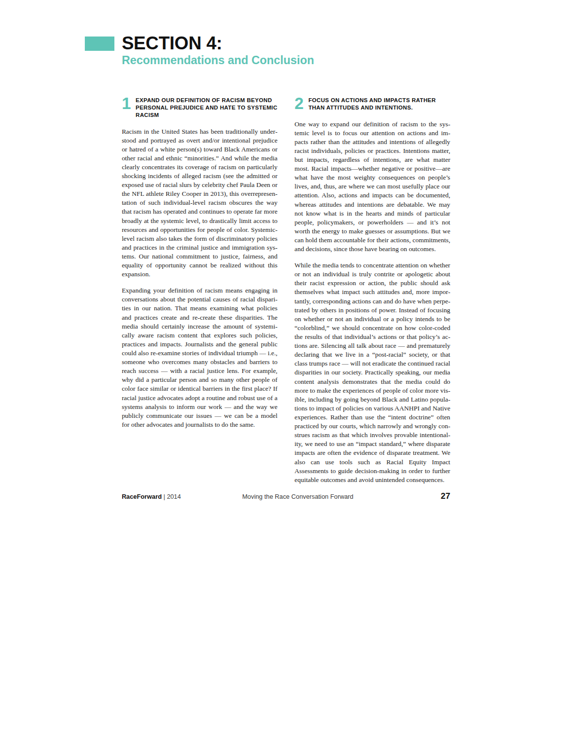SECTION 4:
Recommendations and Conclusion
1
Expand our definition of racism beyond personal prejudice and hate to systemic racism
Racism in the United States has been traditionally understood and portrayed as overt and/or intentional prejudice or hatred of a white person(s) toward Black Americans or other racial and ethnic “minorities.” And while the media clearly concentrates its coverage of racism on particularly shocking incidents of alleged racism (see the admitted or exposed use of racial slurs by celebrity chef Paula Deen or the NFL athlete Riley Cooper in 2013), this overrepresentation of such individual-level racism obscures the way that racism has operated and continues to operate far more broadly at the systemic level, to drastically limit access to resources and opportunities for people of color. Systemic-level racism also takes the form of discriminatory policies and practices in the criminal justice and immigration systems. Our national commitment to justice, fairness, and equality of opportunity cannot be realized without this expansion.
Expanding your definition of racism means engaging in conversations about the potential causes of racial disparities in our nation. That means examining what policies and practices create and re-create these disparities. The media should certainly increase the amount of systemically aware racism content that explores such policies, practices and impacts. Journalists and the general public could also re-examine stories of individual triumph — i.e., someone who overcomes many obstacles and barriers to reach success — with a racial justice lens. For example, why did a particular person and so many other people of color face similar or identical barriers in the first place? If racial justice advocates adopt a routine and robust use of a systems analysis to inform our work — and the way we publicly communicate our issues — we can be a model for other advocates and journalists to do the same.
2
Focus on actions and impacts rather than attitudes and intentions.
One way to expand our definition of racism to the systemic level is to focus our attention on actions and impacts rather than the attitudes and intentions of allegedly racist individuals, policies or practices. Intentions matter, but impacts, regardless of intentions, are what matter most. Racial impacts—whether negative or positive—are what have the most weighty consequences on people’s lives, and, thus, are where we can most usefully place our attention. Also, actions and impacts can be documented, whereas attitudes and intentions are debatable. We may not know what is in the hearts and minds of particular people, policymakers, or powerholders — and it’s not worth the energy to make guesses or assumptions. But we can hold them accountable for their actions, commitments, and decisions, since those have bearing on outcomes.
While the media tends to concentrate attention on whether or not an individual is truly contrite or apologetic about their racist expression or action, the public should ask themselves what impact such attitudes and, more importantly, corresponding actions can and do have when perpetrated by others in positions of power. Instead of focusing on whether or not an individual or a policy intends to be “colorblind,” we should concentrate on how color-coded the results of that individual’s actions or that policy’s actions are. Silencing all talk about race — and prematurely declaring that we live in a “post-racial” society, or that class trumps race — will not eradicate the continued racial disparities in our society. Practically speaking, our media content analysis demonstrates that the media could do more to make the experiences of people of color more visible, including by going beyond Black and Latino populations to impact of policies on various AANHPI and Native experiences. Rather than use the “intent doctrine” often practiced by our courts, which narrowly and wrongly construes racism as that which involves provable intentionality, we need to use an “impact standard,” where disparate impacts are often the evidence of disparate treatment. We also can use tools such as Racial Equity Impact Assessments to guide decision-making in order to further equitable outcomes and avoid unintended consequences.
RaceForward | 2014
Moving the Race Conversation Forward
27